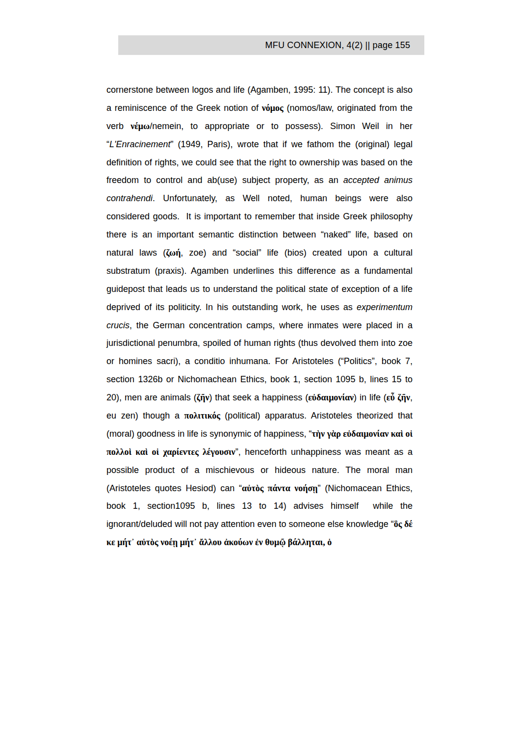MFU CONNEXION, 4(2) || page 155
cornerstone between logos and life (Agamben, 1995: 11). The concept is also a reminiscence of the Greek notion of νόμος (nomos/law, originated from the verb νέμω/nemein, to appropriate or to possess). Simon Weil in her “L'Enracinement” (1949, Paris), wrote that if we fathom the (original) legal definition of rights, we could see that the right to ownership was based on the freedom to control and ab(use) subject property, as an accepted animus contrahendi. Unfortunately, as Well noted, human beings were also considered goods. It is important to remember that inside Greek philosophy there is an important semantic distinction between “naked” life, based on natural laws (ζωή, zoe) and “social” life (bios) created upon a cultural substratum (praxis). Agamben underlines this difference as a fundamental guidepost that leads us to understand the political state of exception of a life deprived of its politicity. In his outstanding work, he uses as experimentum crucis, the German concentration camps, where inmates were placed in a jurisdictional penumbra, spoiled of human rights (thus devolved them into zoe or homines sacri), a conditio inhumana. For Aristoteles (“Politics”, book 7, section 1326b or Nichomachean Ethics, book 1, section 1095 b, lines 15 to 20), men are animals (ζῆν) that seek a happiness (εὐδαιμονίαν) in life (εὖ ζῆν, eu zen) though a πολιτικός (political) apparatus. Aristoteles theorized that (moral) goodness in life is synonymic of happiness, “τὴν γὰρ εὐδαιμονίαν καὶ οἱ πολλοὶ καὶ οἱ χαρίεντες λέγουσιν”, henceforth unhappiness was meant as a possible product of a mischievous or hideous nature. The moral man (Aristoteles quotes Hesiod) can “αὐτὸς πάντα νοήσῃ” (Nichomacean Ethics, book 1, section1095 b, lines 13 to 14) advises himself while the ignorant/deluded will not pay attention even to someone else knowledge “ὃς δέ κε μήτ᾽ αὐτὸς νοέῃ μήτ᾽ ἄλλου ἀκούων ἐν θυμῷ βάλληται, ὁ